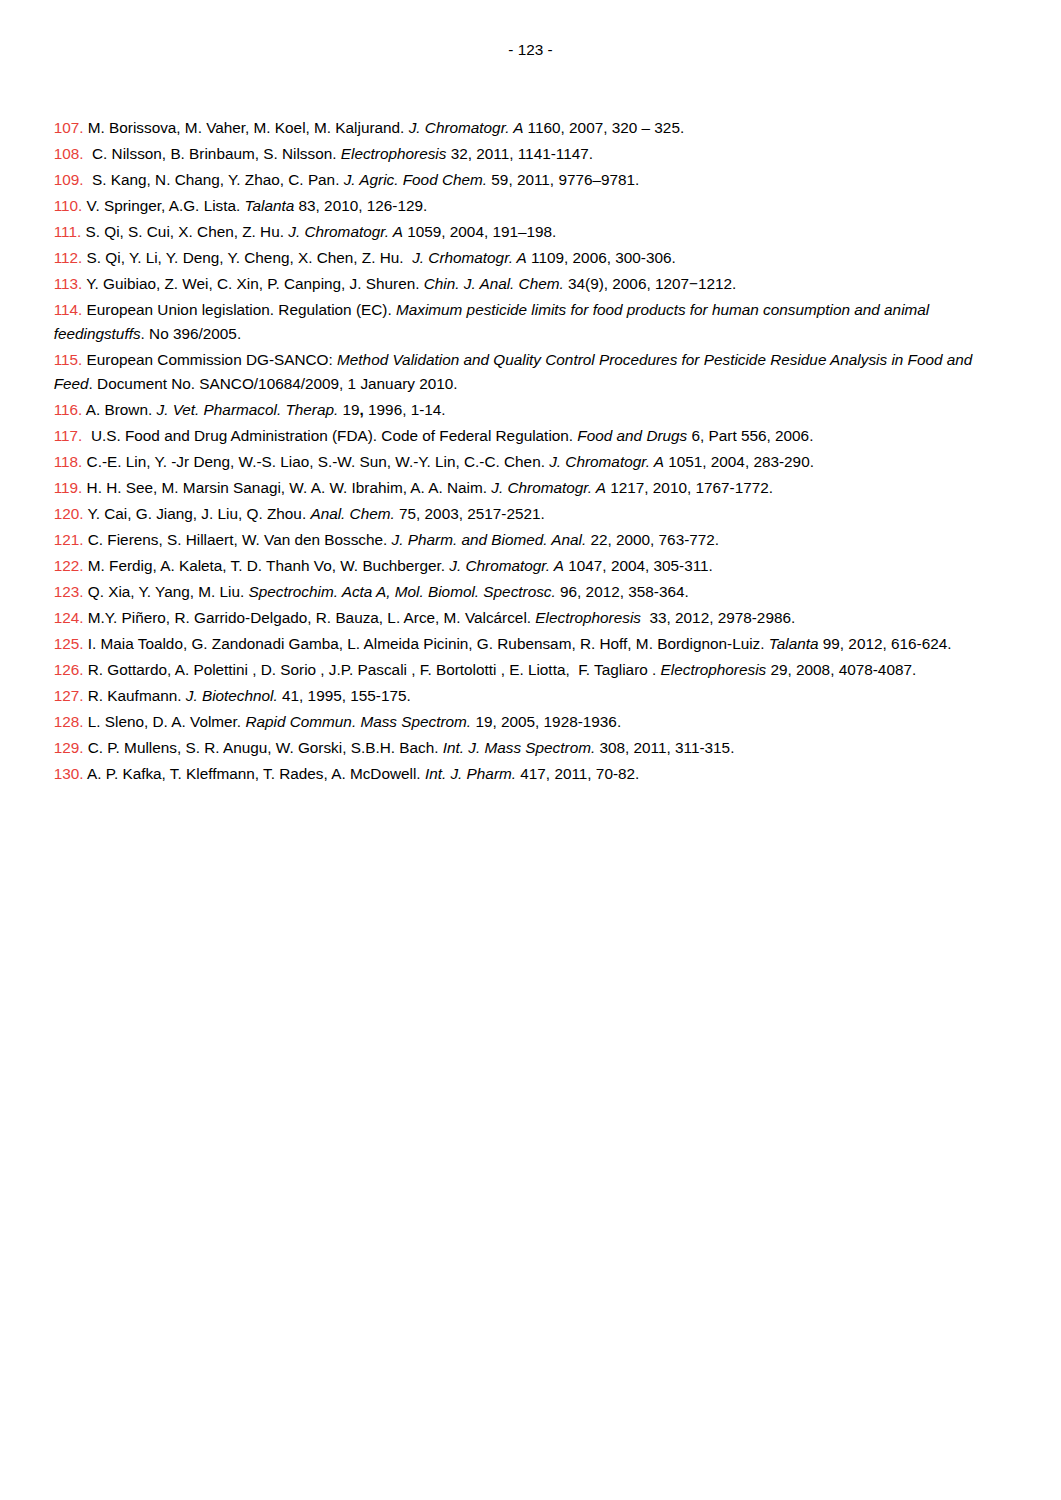- 123 -
107. M. Borissova, M. Vaher, M. Koel, M. Kaljurand. J. Chromatogr. A 1160, 2007, 320 – 325.
108. C. Nilsson, B. Brinbaum, S. Nilsson. Electrophoresis 32, 2011, 1141-1147.
109. S. Kang, N. Chang, Y. Zhao, C. Pan. J. Agric. Food Chem. 59, 2011, 9776–9781.
110. V. Springer, A.G. Lista. Talanta 83, 2010, 126-129.
111. S. Qi, S. Cui, X. Chen, Z. Hu. J. Chromatogr. A 1059, 2004, 191–198.
112. S. Qi, Y. Li, Y. Deng, Y. Cheng, X. Chen, Z. Hu. J. Crhomatogr. A 1109, 2006, 300-306.
113. Y. Guibiao, Z. Wei, C. Xin, P. Canping, J. Shuren. Chin. J. Anal. Chem. 34(9), 2006, 1207−1212.
114. European Union legislation. Regulation (EC). Maximum pesticide limits for food products for human consumption and animal feedingstuffs. No 396/2005.
115. European Commission DG-SANCO: Method Validation and Quality Control Procedures for Pesticide Residue Analysis in Food and Feed. Document No. SANCO/10684/2009, 1 January 2010.
116. A. Brown. J. Vet. Pharmacol. Therap. 19, 1996, 1-14.
117. U.S. Food and Drug Administration (FDA). Code of Federal Regulation. Food and Drugs 6, Part 556, 2006.
118. C.-E. Lin, Y. -Jr Deng, W.-S. Liao, S.-W. Sun, W.-Y. Lin, C.-C. Chen. J. Chromatogr. A 1051, 2004, 283-290.
119. H. H. See, M. Marsin Sanagi, W. A. W. Ibrahim, A. A. Naim. J. Chromatogr. A 1217, 2010, 1767-1772.
120. Y. Cai, G. Jiang, J. Liu, Q. Zhou. Anal. Chem. 75, 2003, 2517-2521.
121. C. Fierens, S. Hillaert, W. Van den Bossche. J. Pharm. and Biomed. Anal. 22, 2000, 763-772.
122. M. Ferdig, A. Kaleta, T. D. Thanh Vo, W. Buchberger. J. Chromatogr. A 1047, 2004, 305-311.
123. Q. Xia, Y. Yang, M. Liu. Spectrochim. Acta A, Mol. Biomol. Spectrosc. 96, 2012, 358-364.
124. M.Y. Piñero, R. Garrido-Delgado, R. Bauza, L. Arce, M. Valcárcel. Electrophoresis 33, 2012, 2978-2986.
125. I. Maia Toaldo, G. Zandonadi Gamba, L. Almeida Picinin, G. Rubensam, R. Hoff, M. Bordignon-Luiz. Talanta 99, 2012, 616-624.
126. R. Gottardo, A. Polettini , D. Sorio , J.P. Pascali , F. Bortolotti , E. Liotta, F. Tagliaro . Electrophoresis 29, 2008, 4078-4087.
127. R. Kaufmann. J. Biotechnol. 41, 1995, 155-175.
128. L. Sleno, D. A. Volmer. Rapid Commun. Mass Spectrom. 19, 2005, 1928-1936.
129. C. P. Mullens, S. R. Anugu, W. Gorski, S.B.H. Bach. Int. J. Mass Spectrom. 308, 2011, 311-315.
130. A. P. Kafka, T. Kleffmann, T. Rades, A. McDowell. Int. J. Pharm. 417, 2011, 70-82.